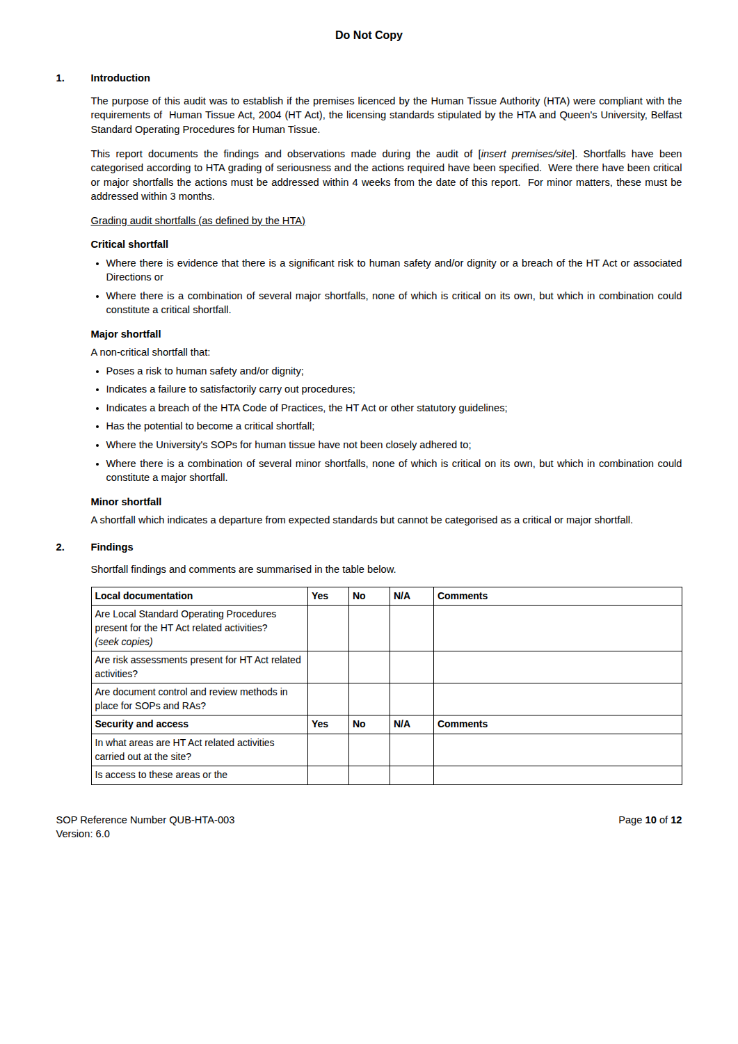Do Not Copy
1. Introduction
The purpose of this audit was to establish if the premises licenced by the Human Tissue Authority (HTA) were compliant with the requirements of Human Tissue Act, 2004 (HT Act), the licensing standards stipulated by the HTA and Queen's University, Belfast Standard Operating Procedures for Human Tissue.
This report documents the findings and observations made during the audit of [insert premises/site]. Shortfalls have been categorised according to HTA grading of seriousness and the actions required have been specified. Were there have been critical or major shortfalls the actions must be addressed within 4 weeks from the date of this report. For minor matters, these must be addressed within 3 months.
Grading audit shortfalls (as defined by the HTA)
Critical shortfall
Where there is evidence that there is a significant risk to human safety and/or dignity or a breach of the HT Act or associated Directions or
Where there is a combination of several major shortfalls, none of which is critical on its own, but which in combination could constitute a critical shortfall.
Major shortfall
A non-critical shortfall that:
Poses a risk to human safety and/or dignity;
Indicates a failure to satisfactorily carry out procedures;
Indicates a breach of the HTA Code of Practices, the HT Act or other statutory guidelines;
Has the potential to become a critical shortfall;
Where the University's SOPs for human tissue have not been closely adhered to;
Where there is a combination of several minor shortfalls, none of which is critical on its own, but which in combination could constitute a major shortfall.
Minor shortfall
A shortfall which indicates a departure from expected standards but cannot be categorised as a critical or major shortfall.
2. Findings
Shortfall findings and comments are summarised in the table below.
| Local documentation | Yes | No | N/A | Comments |
| --- | --- | --- | --- | --- |
| Are Local Standard Operating Procedures present for the HT Act related activities? (seek copies) | | | | |
| Are risk assessments present for HT Act related activities? | | | | |
| Are document control and review methods in place for SOPs and RAs? | | | | |
| Security and access | Yes | No | N/A | Comments |
| In what areas are HT Act related activities carried out at the site? | | | | |
| Is access to these areas or the | | | | |
SOP Reference Number QUB-HTA-003
Version: 6.0
Page 10 of 12